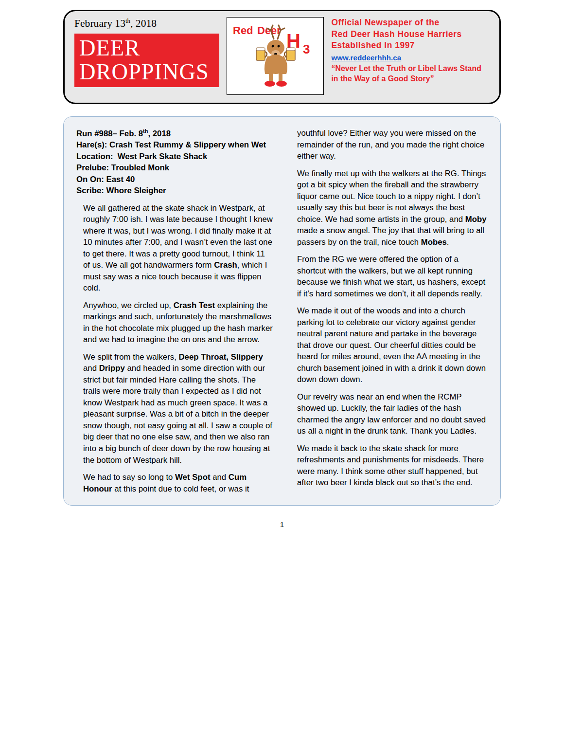February 13th, 2018
Deer
Droppings
Red Deer H 3
Official Newspaper of the
Red Deer Hash House Harriers
Established In 1997
www.reddeerhhh.ca
“Never Let the Truth or Libel Laws Stand in the Way of a Good Story”
Run #988– Feb. 8th, 2018
Hare(s): Crash Test Rummy & Slippery when Wet
Location: West Park Skate Shack
Prelube: Troubled Monk
On On: East 40
Scribe: Whore Sleigher
We all gathered at the skate shack in Westpark, at roughly 7:00 ish. I was late because I thought I knew where it was, but I was wrong. I did finally make it at 10 minutes after 7:00, and I wasn’t even the last one to get there. It was a pretty good turnout, I think 11 of us. We all got handwarmers form Crash, which I must say was a nice touch because it was flippen cold.
Anywhoo, we circled up, Crash Test explaining the markings and such, unfortunately the marshmallows in the hot chocolate mix plugged up the hash marker and we had to imagine the on ons and the arrow.
We split from the walkers, Deep Throat, Slippery and Drippy and headed in some direction with our strict but fair minded Hare calling the shots. The trails were more traily than I expected as I did not know Westpark had as much green space. It was a pleasant surprise. Was a bit of a bitch in the deeper snow though, not easy going at all. I saw a couple of big deer that no one else saw, and then we also ran into a big bunch of deer down by the row housing at the bottom of Westpark hill.
We had to say so long to Wet Spot and Cum Honour at this point due to cold feet, or was it youthful love? Either way you were missed on the remainder of the run, and you made the right choice either way.
We finally met up with the walkers at the RG. Things got a bit spicy when the fireball and the strawberry liquor came out. Nice touch to a nippy night. I don’t usually say this but beer is not always the best choice. We had some artists in the group, and Moby made a snow angel. The joy that that will bring to all passers by on the trail, nice touch Mobes.
From the RG we were offered the option of a shortcut with the walkers, but we all kept running because we finish what we start, us hashers, except if it’s hard sometimes we don’t, it all depends really.
We made it out of the woods and into a church parking lot to celebrate our victory against gender neutral parent nature and partake in the beverage that drove our quest. Our cheerful ditties could be heard for miles around, even the AA meeting in the church basement joined in with a drink it down down down down down.
Our revelry was near an end when the RCMP showed up. Luckily, the fair ladies of the hash charmed the angry law enforcer and no doubt saved us all a night in the drunk tank. Thank you Ladies.
We made it back to the skate shack for more refreshments and punishments for misdeeds. There were many. I think some other stuff happened, but after two beer I kinda black out so that’s the end.
1